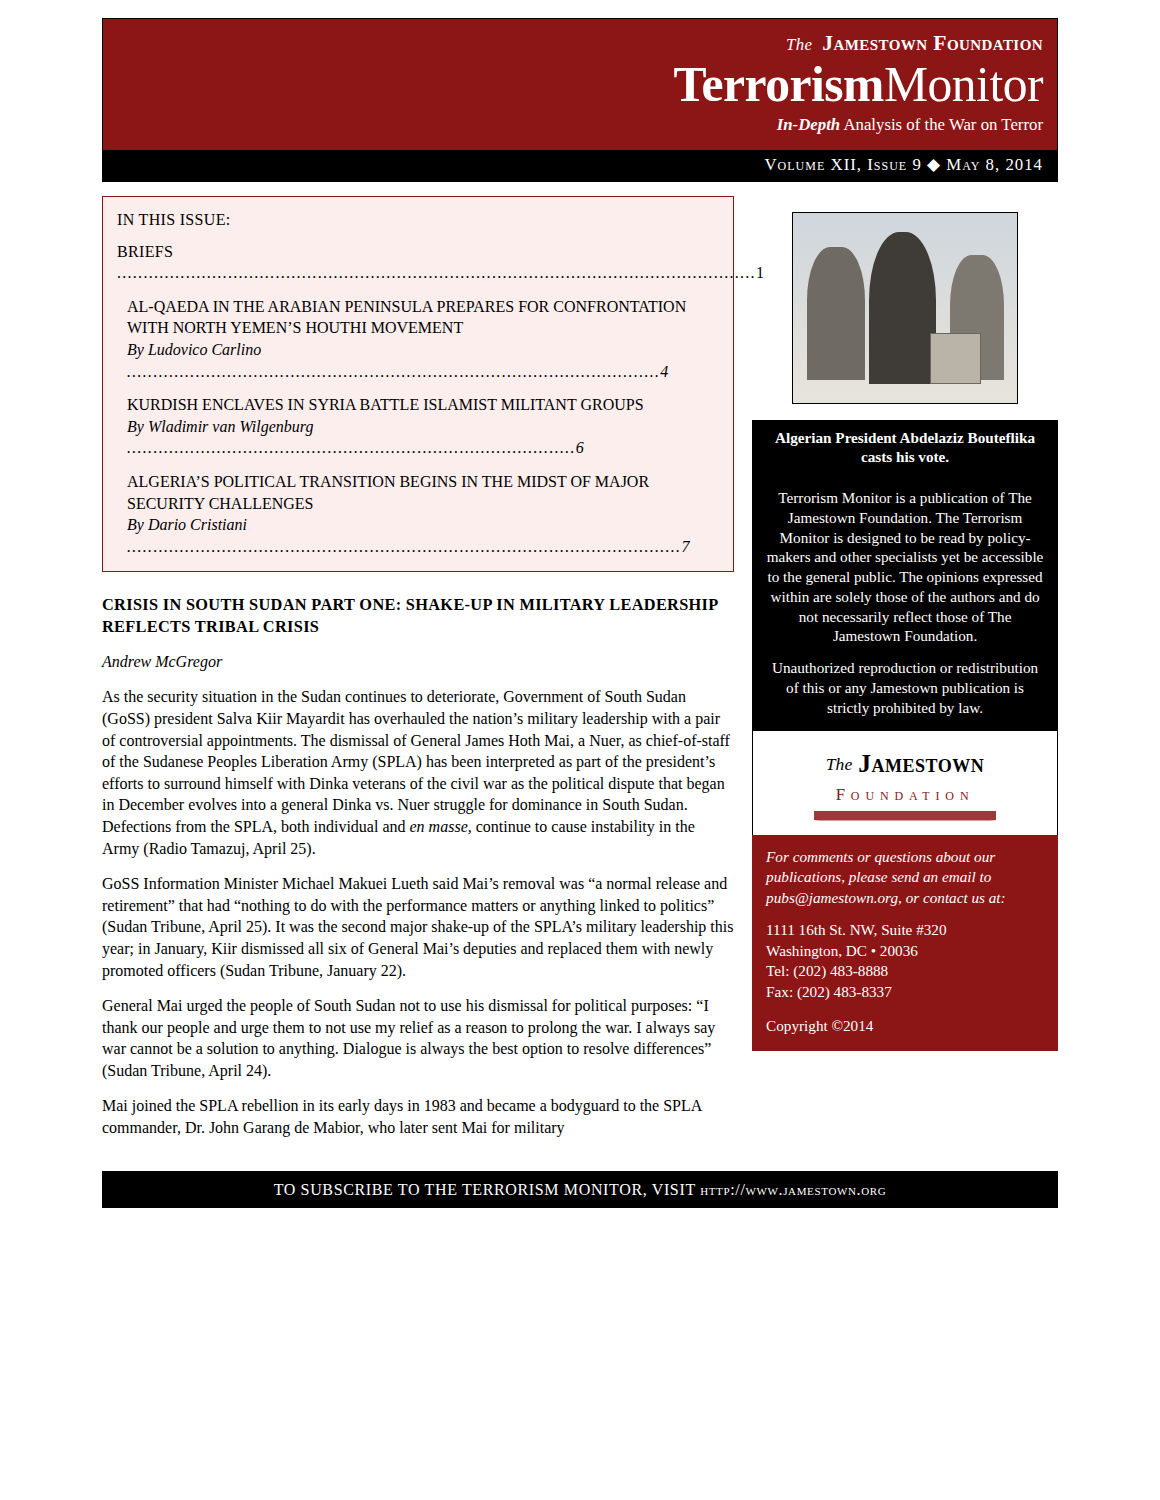The Jamestown Foundation
TerrorismMonitor
In-Depth Analysis of the War on Terror
Volume XII, Issue 9 ◆ May 8, 2014
IN THIS ISSUE:
BRIEFS ......................................................................................................................... 1
AL-QAEDA IN THE ARABIAN PENINSULA PREPARES FOR CONFRONTATION WITH NORTH YEMEN’S HOUTHI MOVEMENT By Ludovico Carlino ..................................................................................................... 4
KURDISH ENCLAVES IN SYRIA BATTLE ISLAMIST MILITANT GROUPS By Wladimir van Wilgenburg ..................................................................................... 6
ALGERIA’S POLITICAL TRANSITION BEGINS IN THE MIDST OF MAJOR SECURITY CHALLENGES By Dario Cristiani ......................................................................................................... 7
CRISIS IN SOUTH SUDAN PART ONE: SHAKE-UP IN MILITARY LEADERSHIP REFLECTS TRIBAL CRISIS
Andrew McGregor
As the security situation in the Sudan continues to deteriorate, Government of South Sudan (GoSS) president Salva Kiir Mayardit has overhauled the nation’s military leadership with a pair of controversial appointments. The dismissal of General James Hoth Mai, a Nuer, as chief-of-staff of the Sudanese Peoples Liberation Army (SPLA) has been interpreted as part of the president’s efforts to surround himself with Dinka veterans of the civil war as the political dispute that began in December evolves into a general Dinka vs. Nuer struggle for dominance in South Sudan. Defections from the SPLA, both individual and en masse, continue to cause instability in the Army (Radio Tamazuj, April 25).
GoSS Information Minister Michael Makuei Lueth said Mai’s removal was “a normal release and retirement” that had “nothing to do with the performance matters or anything linked to politics” (Sudan Tribune, April 25). It was the second major shake-up of the SPLA’s military leadership this year; in January, Kiir dismissed all six of General Mai’s deputies and replaced them with newly promoted officers (Sudan Tribune, January 22).
General Mai urged the people of South Sudan not to use his dismissal for political purposes: “I thank our people and urge them to not use my relief as a reason to prolong the war. I always say war cannot be a solution to anything. Dialogue is always the best option to resolve differences” (Sudan Tribune, April 24).
Mai joined the SPLA rebellion in its early days in 1983 and became a bodyguard to the SPLA commander, Dr. John Garang de Mabior, who later sent Mai for military
Algerian President Abdelaziz Bouteflika casts his vote.
Terrorism Monitor is a publication of The Jamestown Foundation. The Terrorism Monitor is designed to be read by policy-makers and other specialists yet be accessible to the general public. The opinions expressed within are solely those of the authors and do not necessarily reflect those of The Jamestown Foundation.
Unauthorized reproduction or redistribution of this or any Jamestown publication is strictly prohibited by law.
The Jamestown
Foundation
For comments or questions about our publications, please send an email to pubs@jamestown.org, or contact us at:
1111 16th St. NW, Suite #320
Washington, DC • 20036
Tel: (202) 483-8888
Fax: (202) 483-8337
Copyright ©2014
TO SUBSCRIBE TO THE TERRORISM MONITOR, VISIT http://www.jamestown.org